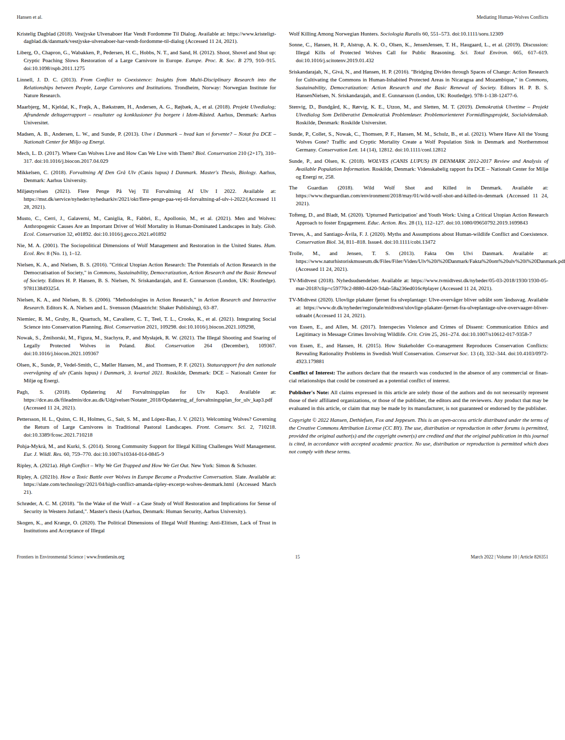Hansen et al.
Mediating Human-Wolves Conflicts
Kristelig Dagblad (2018). Vestjyske Ulvenaboer Har Vendt Fordomme Til Dialog. Available at: https://www.kristeligt-dagblad.dk/danmark/vestjyske-ulvenaboer-har-vendt-fordomme-til-dialog (Accessed 11 24, 2021).
Liberg, O., Chapron, G., Wabakken, P., Pedersen, H. C., Hobbs, N. T., and Sand, H. (2012). Shoot, Shovel and Shut up: Cryptic Poaching Slows Restoration of a Large Carnivore in Europe. Europe. Proc. R. Soc. B 279, 910–915. doi:10.1098/rspb.2011.1275
Linnell, J. D. C. (2013). From Conflict to Coexistence: Insights from Multi-Disciplinary Research into the Relationships between People, Large Carnivores and Institutions. Trondheim, Norway: Norwegian Institute for Nature Research.
Maarbjerg, M., Kjeldal, K., Frøjk, A., Bækstrøm, H., Andersen, A. G., Røjbæk, A., et al. (2018). Projekt Ulvedialog; Afrundende deltagerrapport – resultater og konklusioner fra borgere i Idom-Råsted. Aarhus, Denmark: Aarhus Universitet.
Madsen, A. B., Andersen, L. W., and Sunde, P. (2013). Ulve i Danmark – hvad kan vi forvente? – Notat fra DCE – Nationalt Center for Miljo og Energi.
Mech, L. D. (2017). Where Can Wolves Live and How Can We Live with Them? Biol. Conservation 210 (2+17), 310–317. doi:10.1016/j.biocon.2017.04.029
Mikkelsen, C. (2018). Forvaltning Af Den Grå Ulv (Canis lupus) I Danmark. Master's Thesis, Biology. Aarhus, Denmark: Aarhus University.
Miljøstyrelsen (2021). Flere Penge På Vej Til Forvaltning Af Ulv I 2022. Available at: https://mst.dk/service/nyheder/nyhedsarkiv/2021/okt/flere-penge-paa-vej-til-forvaltning-af-ulv-i-2022/(Accessed 11 28, 2021).
Musto, C., Cerri, J., Galaverni, M., Caniglia, R., Fabbri, E., Apollonio, M., et al. (2021). Men and Wolves: Anthropogenic Causes Are an Important Driver of Wolf Mortality in Human-Dominated Landscapes in Italy. Glob. Ecol. Conservation 32, e01892. doi:10.1016/j.gecco.2021.e01892
Nie, M. A. (2001). The Sociopolitical Dimensions of Wolf Management and Restoration in the United States. Hum. Ecol. Rev. 8 (No. 1), 1–12.
Nielsen, K. A., and Nielsen, B. S. (2016). "Critical Utopian Action Research: The Potentials of Action Research in the Democratisation of Society," in Commons, Sustainability, Democratization, Action Research and the Basic Renewal of Society. Editors H. P. Hansen, B. S. Nielsen, N. Sriskandarajah, and E. Gunnarsson (London, UK: Routledge). 9781138493254.
Nielsen, K. A., and Nielsen, B. S. (2006). "Methodologies in Action Research," in Action Research and Interactive Research. Editors K. A. Nielsen and L. Svensson (Maastricht: Shaker Publishing), 63–87.
Niemiec, R. M., Gruby, R., Quartuch, M., Cavaliere, C. T., Teel, T. L., Crooks, K., et al. (2021). Integrating Social Science into Conservation Planning. Biol. Conservation 2021, 109298. doi:10.1016/j.biocon.2021.109298,
Nowak, S., Żmihorski, M., Figura, M., Stachyra, P., and Mysłajek, R. W. (2021). The Illegal Shooting and Snaring of Legally Protected Wolves in Poland. Biol. Conservation 264 (December), 109367. doi:10.1016/j.biocon.2021.109367
Olsen, K., Sunde, P., Vedel-Smith, C., Møller Hansen, M., and Thomsen, P. F. (2021). Statusrapport fra den nationale overvågning af ulv (Canis lupus) i Danmark, 3. kvartal 2021. Roskilde, Denmark: DCE – Nationalt Center for Miljø og Energi.
Pagh, S. (2018). Opdatering Af Forvaltningsplan for Ulv Kap3. Available at: https://dce.au.dk/fileadmin/dce.au.dk/Udgivelser/Notater_2018/Opdatering_af_forvaltningsplan_for_ulv_kap3.pdf (Accessed 11 24, 2021).
Pettersson, H. L., Quinn, C. H., Holmes, G., Sait, S. M., and López-Bao, J. V. (2021). Welcoming Wolves? Governing the Return of Large Carnivores in Traditional Pastoral Landscapes. Front. Conserv. Sci. 2, 710218. doi:10.3389/fcosc.2021.710218
Pohja-Mykrä, M., and Kurki, S. (2014). Strong Community Support for Illegal Killing Challenges Wolf Management. Eur. J. Wildl. Res. 60, 759–770. doi:10.1007/s10344-014-0845-9
Ripley, A. (2021a). High Conflict – Why We Get Trapped and How We Get Out. New York: Simon & Schuster.
Ripley, A. (2021b). How a Toxic Battle over Wolves in Europe Became a Productive Conversation. Slate. Available at: https://slate.com/technology/2021/04/high-conflict-amanda-ripley-excerpt-wolves-denmark.html (Accessed March 21).
Schrøder, A. C. M. (2018). "In the Wake of the Wolf – a Case Study of Wolf Restoration and Implications for Sense of Security in Western Jutland,". Master's thesis (Aarhus, Denmark: Human Security, Aarhus University).
Skogen, K., and Krange, O. (2020). The Political Dimensions of Illegal Wolf Hunting: Anti-Elitism, Lack of Trust in Institutions and Acceptance of Illegal
Wolf Killing Among Norwegian Hunters. Sociologia Ruralis 60, 551–573. doi:10.1111/soru.12309
Sonne, C., Hansen, H. P., Alstrup, A. K. O., Olsen, K., JensenJensen, T. H., Haugaard, L., et al. (2019). Discussion: Illegal Kills of Protected Wolves Call for Public Reasoning. Sci. Total Environ. 665, 617–619. doi:10.1016/j.scitotenv.2019.01.432
Sriskandarajah, N., Givá, N., and Hansen, H. P. (2016). "Bridging Divides through Spaces of Change: Action Research for Cultivating the Commons in Human-Inhabited Protected Areas in Nicaragua and Mozambique," in Commons, Sustainability, Democratization: Action Research and the Basic Renewal of Society. Editors H. P. B. S. HansenNielsen, N. Sriskandarajah, and E. Gunnarsson (London, UK: Routledge). 978-1-138-12477-6.
Stenvig, D., Bundgård, K., Rørvig, K. E., Utzon, M., and Sletten, M. T. (2019). Demokratisk Ulvetime – Projekt Ulvedialog Som Deliberativt Demokratisk Problemløser. Problemorienteret Formidlingsprojekt, Socialvidenskab. Roskilde, Denmark: Roskilde Universitet.
Sunde, P., Collet, S., Nowak, C., Thomsen, P. F., Hansen, M. M., Schulz, B., et al. (2021). Where Have All the Young Wolves Gone? Traffic and Cryptic Mortality Create a Wolf Population Sink in Denmark and Northernmost Germany. Conservation Lett. 14 (14), 12812. doi:10.1111/conl.12812
Sunde, P., and Olsen, K. (2018). WOLVES (CANIS LUPUS) IN DENMARK 2012-2017 Review and Analysis of Available Population Information. Roskilde, Denmark: Videnskabelig rapport fra DCE – Nationalt Center for Miljø og Energi nr, 258.
The Guardian (2018). Wild Wolf Shot and Killed in Denmark. Available at: https://www.theguardian.com/environment/2018/may/01/wild-wolf-shot-and-killed-in-denmark (Accessed 11 24, 2021).
Tofteng, D., and Bladt, M. (2020). 'Upturned Participation' and Youth Work: Using a Critical Utopian Action Research Approach to foster Engagement. Educ. Action. Res. 28 (1), 112–127. doi:10.1080/09650792.2019.1699843
Treves, A., and Santiago-Ávila, F. J. (2020). Myths and Assumptions about Human-wildlife Conflict and Coexistence. Conservation Biol. 34, 811–818. Issue4. doi:10.1111/cobi.13472
Trolle, M., and Jensen, T. S. (2013). Fakta Om Ulvi Danmark. Available at: https://www.naturhistoriskmuseum.dk/Files/Filer/Viden/Ulv%20i%20Danmark/Fakta%20om%20ulv%20i%20Danmark.pdf (Accessed 11 24, 2021).
TV-Midtvest (2018). Nyhedsudsendelser. Available at: https://www.tvmidtvest.dk/nyheder/05-03-2018/1930/1930-05-mar-2018?clip=c59770c2-8880-4420-94ab-58a236ed016c#player (Accessed 11 24, 2021).
TV-Midtvest (2020). Ulovlige plakater fjernet fra ulveplantage: Ulve-overvåger bliver udråbt som 'åndssvag. Available at: https://www.dr.dk/nyheder/regionale/midtvest/ulovlige-plakater-fjernet-fra-ulveplantage-ulve-overvaager-bliver-udraabt (Accessed 11 24, 2021).
von Essen, E., and Allen, M. (2017). Interspecies Violence and Crimes of Dissent: Communication Ethics and Legitimacy in Message Crimes Involving Wildlife. Crit. Crim 25, 261–274. doi:10.1007/s10612-017-9358-7
von Essen, E., and Hansen, H. (2015). How Stakeholder Co-management Reproduces Conservation Conflicts: Revealing Rationality Problems in Swedish Wolf Conservation. Conservat Soc. 13 (4), 332–344. doi:10.4103/0972-4923.179881
Conflict of Interest: The authors declare that the research was conducted in the absence of any commercial or financial relationships that could be construed as a potential conflict of interest.
Publisher's Note: All claims expressed in this article are solely those of the authors and do not necessarily represent those of their affiliated organizations, or those of the publisher, the editors and the reviewers. Any product that may be evaluated in this article, or claim that may be made by its manufacturer, is not guaranteed or endorsed by the publisher.
Copyright © 2022 Hansen, Dethlefsen, Fox and Jeppesen. This is an open-access article distributed under the terms of the Creative Commons Attribution License (CC BY). The use, distribution or reproduction in other forums is permitted, provided the original author(s) and the copyright owner(s) are credited and that the original publication in this journal is cited, in accordance with accepted academic practice. No use, distribution or reproduction is permitted which does not comply with these terms.
Frontiers in Environmental Science | www.frontiersin.org
15
March 2022 | Volume 10 | Article 826351